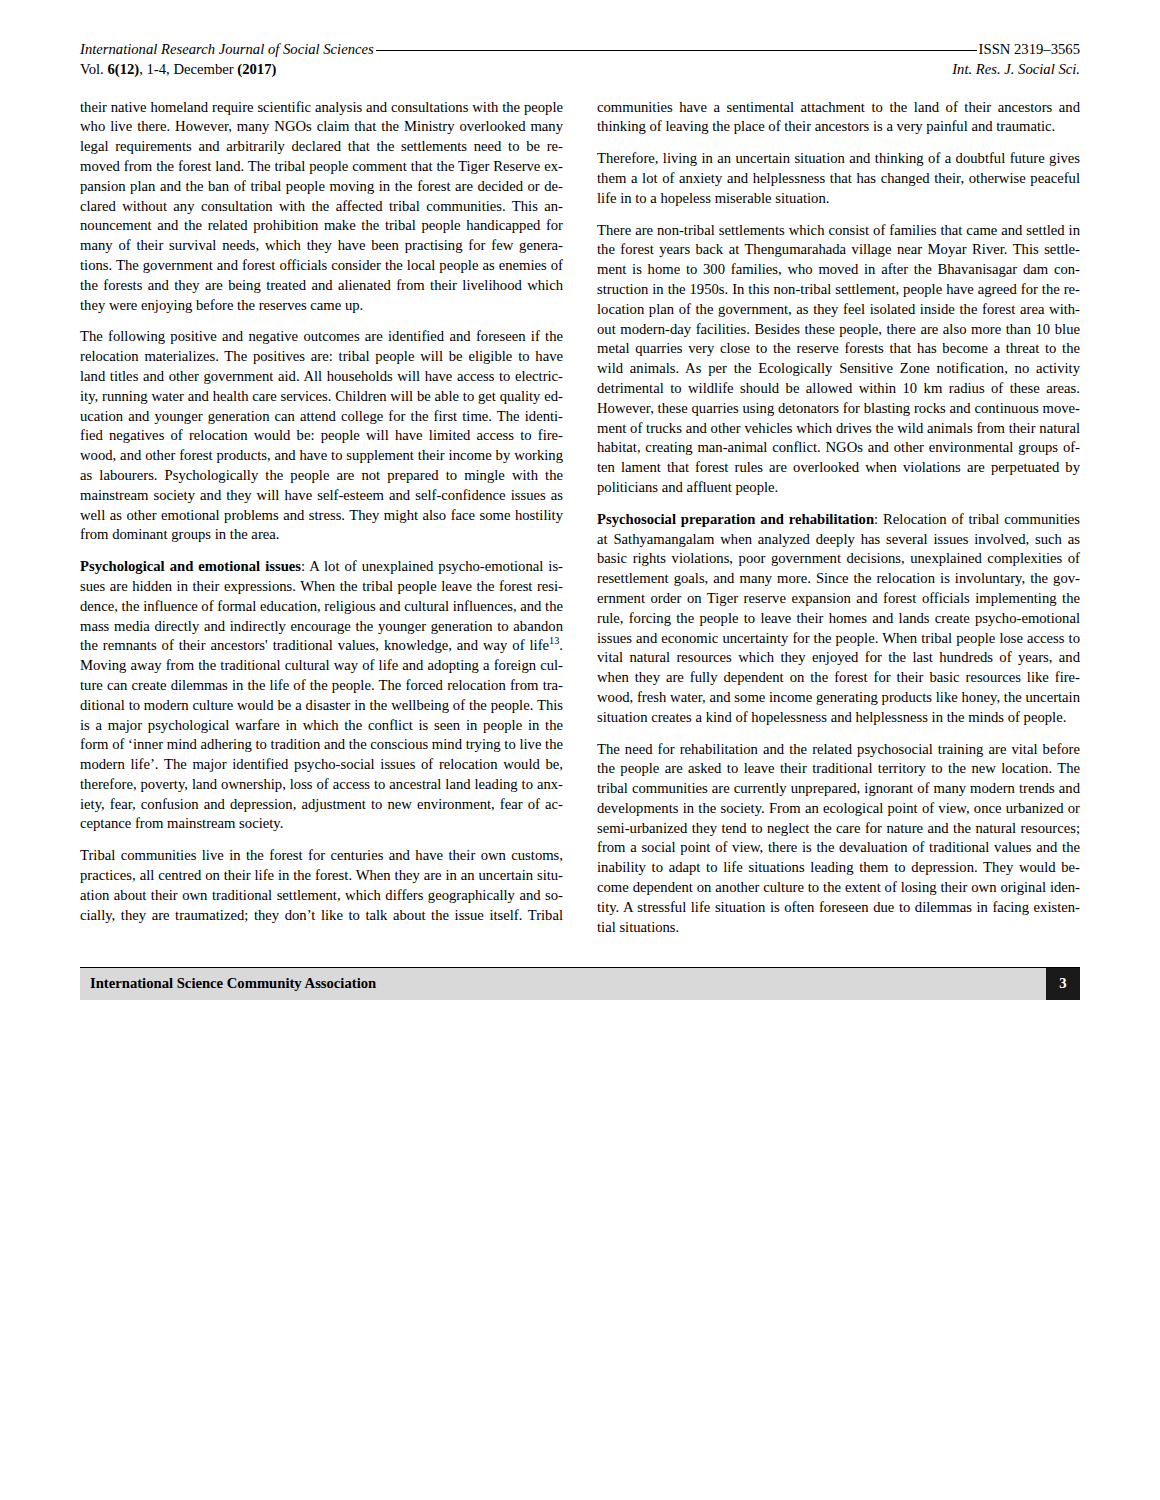International Research Journal of Social Sciences ISSN 2319–3565
Vol. 6(12), 1-4, December (2017) Int. Res. J. Social Sci.
their native homeland require scientific analysis and consultations with the people who live there. However, many NGOs claim that the Ministry overlooked many legal requirements and arbitrarily declared that the settlements need to be removed from the forest land. The tribal people comment that the Tiger Reserve expansion plan and the ban of tribal people moving in the forest are decided or declared without any consultation with the affected tribal communities. This announcement and the related prohibition make the tribal people handicapped for many of their survival needs, which they have been practising for few generations. The government and forest officials consider the local people as enemies of the forests and they are being treated and alienated from their livelihood which they were enjoying before the reserves came up.
The following positive and negative outcomes are identified and foreseen if the relocation materializes. The positives are: tribal people will be eligible to have land titles and other government aid. All households will have access to electricity, running water and health care services. Children will be able to get quality education and younger generation can attend college for the first time. The identified negatives of relocation would be: people will have limited access to firewood, and other forest products, and have to supplement their income by working as labourers. Psychologically the people are not prepared to mingle with the mainstream society and they will have self-esteem and self-confidence issues as well as other emotional problems and stress. They might also face some hostility from dominant groups in the area.
Psychological and emotional issues: A lot of unexplained psycho-emotional issues are hidden in their expressions. When the tribal people leave the forest residence, the influence of formal education, religious and cultural influences, and the mass media directly and indirectly encourage the younger generation to abandon the remnants of their ancestors' traditional values, knowledge, and way of life13. Moving away from the traditional cultural way of life and adopting a foreign culture can create dilemmas in the life of the people. The forced relocation from traditional to modern culture would be a disaster in the wellbeing of the people. This is a major psychological warfare in which the conflict is seen in people in the form of ‘inner mind adhering to tradition and the conscious mind trying to live the modern life’. The major identified psycho-social issues of relocation would be, therefore, poverty, land ownership, loss of access to ancestral land leading to anxiety, fear, confusion and depression, adjustment to new environment, fear of acceptance from mainstream society.
Tribal communities live in the forest for centuries and have their own customs, practices, all centred on their life in the forest. When they are in an uncertain situation about their own traditional settlement, which differs geographically and socially, they are traumatized; they don’t like to talk about the issue itself. Tribal communities have a sentimental attachment to the land of their ancestors and thinking of leaving the place of their ancestors is a very painful and traumatic.
Therefore, living in an uncertain situation and thinking of a doubtful future gives them a lot of anxiety and helplessness that has changed their, otherwise peaceful life in to a hopeless miserable situation.
There are non-tribal settlements which consist of families that came and settled in the forest years back at Thengumarahada village near Moyar River. This settlement is home to 300 families, who moved in after the Bhavanisagar dam construction in the 1950s. In this non-tribal settlement, people have agreed for the relocation plan of the government, as they feel isolated inside the forest area without modern-day facilities. Besides these people, there are also more than 10 blue metal quarries very close to the reserve forests that has become a threat to the wild animals. As per the Ecologically Sensitive Zone notification, no activity detrimental to wildlife should be allowed within 10 km radius of these areas. However, these quarries using detonators for blasting rocks and continuous movement of trucks and other vehicles which drives the wild animals from their natural habitat, creating man-animal conflict. NGOs and other environmental groups often lament that forest rules are overlooked when violations are perpetuated by politicians and affluent people.
Psychosocial preparation and rehabilitation: Relocation of tribal communities at Sathyamangalam when analyzed deeply has several issues involved, such as basic rights violations, poor government decisions, unexplained complexities of resettlement goals, and many more. Since the relocation is involuntary, the government order on Tiger reserve expansion and forest officials implementing the rule, forcing the people to leave their homes and lands create psycho-emotional issues and economic uncertainty for the people. When tribal people lose access to vital natural resources which they enjoyed for the last hundreds of years, and when they are fully dependent on the forest for their basic resources like firewood, fresh water, and some income generating products like honey, the uncertain situation creates a kind of hopelessness and helplessness in the minds of people.
The need for rehabilitation and the related psychosocial training are vital before the people are asked to leave their traditional territory to the new location. The tribal communities are currently unprepared, ignorant of many modern trends and developments in the society. From an ecological point of view, once urbanized or semi-urbanized they tend to neglect the care for nature and the natural resources; from a social point of view, there is the devaluation of traditional values and the inability to adapt to life situations leading them to depression. They would become dependent on another culture to the extent of losing their own original identity. A stressful life situation is often foreseen due to dilemmas in facing existential situations.
International Science Community Association
3